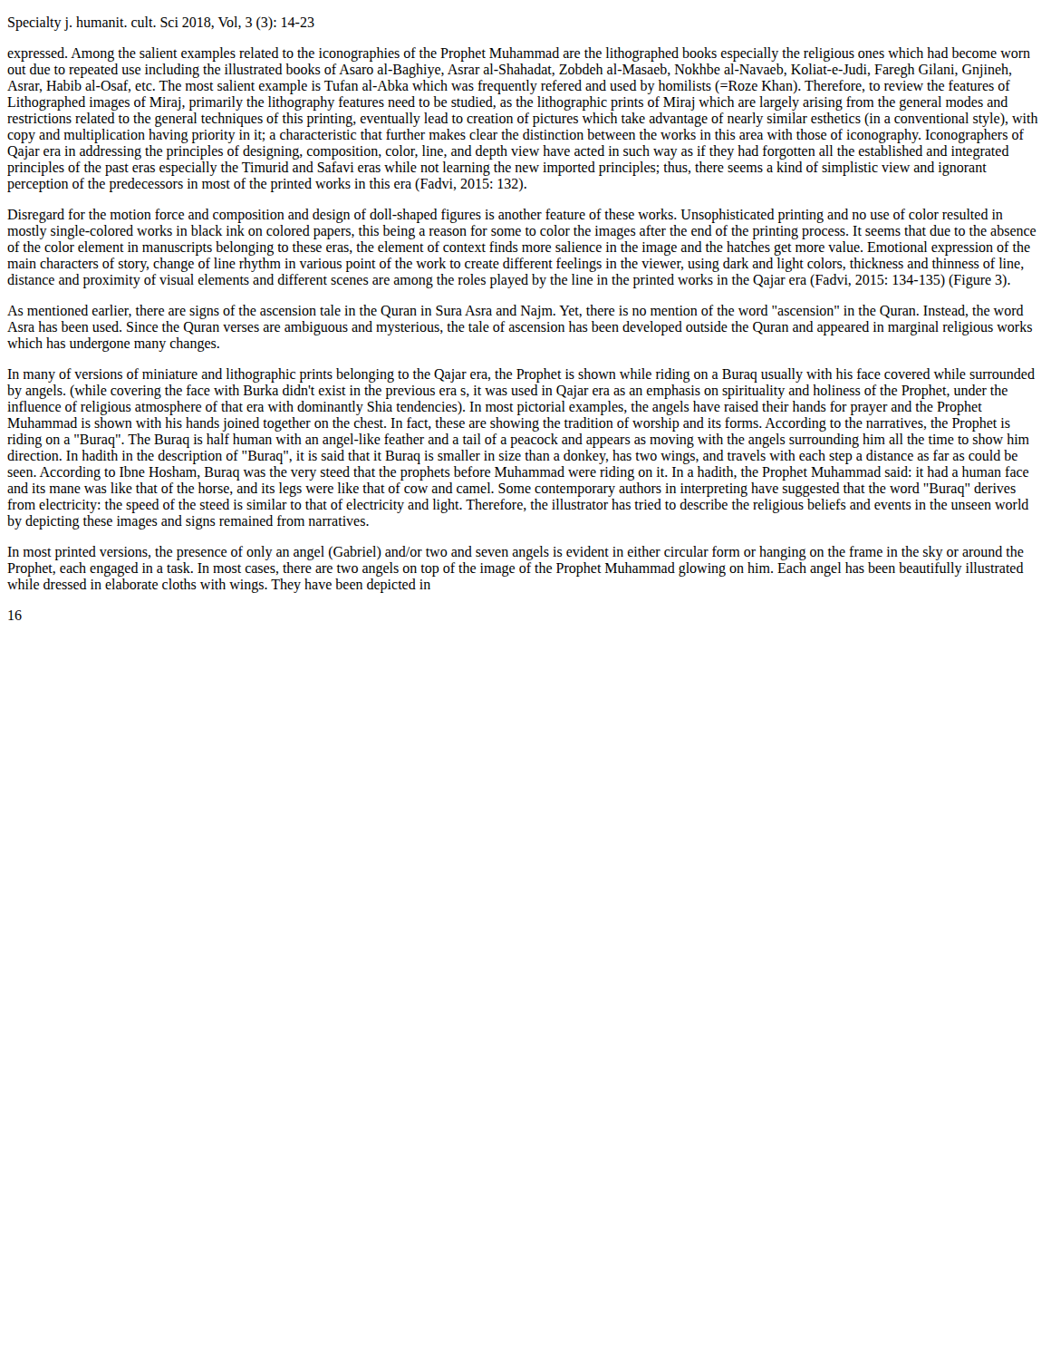Specialty j. humanit. cult. Sci 2018, Vol, 3 (3): 14-23
expressed. Among the salient examples related to the iconographies of the Prophet Muhammad are the lithographed books especially the religious ones which had become worn out due to repeated use including the illustrated books of Asaro al-Baghiye, Asrar al-Shahadat, Zobdeh al-Masaeb, Nokhbe al-Navaeb, Koliat-e-Judi, Faregh Gilani, Gnjineh, Asrar, Habib al-Osaf, etc. The most salient example is Tufan al-Abka which was frequently refered and used by homilists (=Roze Khan). Therefore, to review the features of Lithographed images of Miraj, primarily the lithography features need to be studied, as the lithographic prints of Miraj which are largely arising from the general modes and restrictions related to the general techniques of this printing, eventually lead to creation of pictures which take advantage of nearly similar esthetics (in a conventional style), with copy and multiplication having priority in it; a characteristic that further makes clear the distinction between the works in this area with those of iconography. Iconographers of Qajar era in addressing the principles of designing, composition, color, line, and depth view have acted in such way as if they had forgotten all the established and integrated principles of the past eras especially the Timurid and Safavi eras while not learning the new imported principles; thus, there seems a kind of simplistic view and ignorant perception of the predecessors in most of the printed works in this era (Fadvi, 2015: 132).
Disregard for the motion force and composition and design of doll-shaped figures is another feature of these works. Unsophisticated printing and no use of color resulted in mostly single-colored works in black ink on colored papers, this being a reason for some to color the images after the end of the printing process. It seems that due to the absence of the color element in manuscripts belonging to these eras, the element of context finds more salience in the image and the hatches get more value. Emotional expression of the main characters of story, change of line rhythm in various point of the work to create different feelings in the viewer, using dark and light colors, thickness and thinness of line, distance and proximity of visual elements and different scenes are among the roles played by the line in the printed works in the Qajar era (Fadvi, 2015: 134-135) (Figure 3).
As mentioned earlier, there are signs of the ascension tale in the Quran in Sura Asra and Najm. Yet, there is no mention of the word "ascension" in the Quran. Instead, the word Asra has been used. Since the Quran verses are ambiguous and mysterious, the tale of ascension has been developed outside the Quran and appeared in marginal religious works which has undergone many changes.
In many of versions of miniature and lithographic prints belonging to the Qajar era, the Prophet is shown while riding on a Buraq usually with his face covered while surrounded by angels. (while covering the face with Burka didn't exist in the previous era s, it was used in Qajar era as an emphasis on spirituality and holiness of the Prophet, under the influence of religious atmosphere of that era with dominantly Shia tendencies). In most pictorial examples, the angels have raised their hands for prayer and the Prophet Muhammad is shown with his hands joined together on the chest. In fact, these are showing the tradition of worship and its forms. According to the narratives, the Prophet is riding on a "Buraq". The Buraq is half human with an angel-like feather and a tail of a peacock and appears as moving with the angels surrounding him all the time to show him direction. In hadith in the description of "Buraq", it is said that it Buraq is smaller in size than a donkey, has two wings, and travels with each step a distance as far as could be seen. According to Ibne Hosham, Buraq was the very steed that the prophets before Muhammad were riding on it. In a hadith, the Prophet Muhammad said: it had a human face and its mane was like that of the horse, and its legs were like that of cow and camel. Some contemporary authors in interpreting have suggested that the word "Buraq" derives from electricity: the speed of the steed is similar to that of electricity and light. Therefore, the illustrator has tried to describe the religious beliefs and events in the unseen world by depicting these images and signs remained from narratives.
In most printed versions, the presence of only an angel (Gabriel) and/or two and seven angels is evident in either circular form or hanging on the frame in the sky or around the Prophet, each engaged in a task. In most cases, there are two angels on top of the image of the Prophet Muhammad glowing on him. Each angel has been beautifully illustrated while dressed in elaborate cloths with wings. They have been depicted in
16